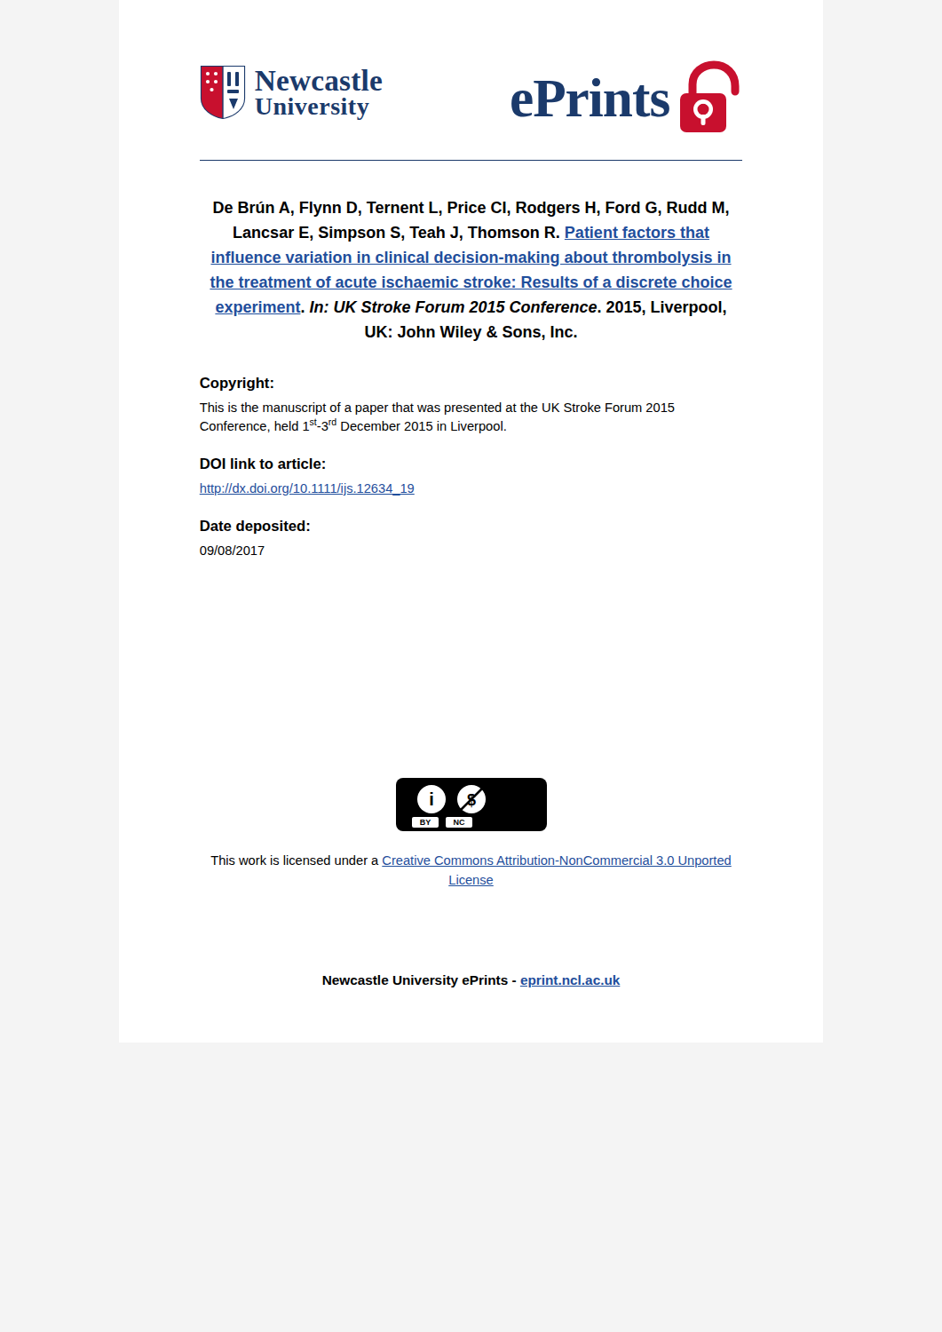Newcastle University
ePrints
De Brún A, Flynn D, Ternent L, Price CI, Rodgers H, Ford G, Rudd M, Lancsar E, Simpson S, Teah J, Thomson R. Patient factors that influence variation in clinical decision-making about thrombolysis in the treatment of acute ischaemic stroke: Results of a discrete choice experiment. In: UK Stroke Forum 2015 Conference. 2015, Liverpool, UK: John Wiley & Sons, Inc.
Copyright:
This is the manuscript of a paper that was presented at the UK Stroke Forum 2015 Conference, held 1st-3rd December 2015 in Liverpool.
DOI link to article:
http://dx.doi.org/10.1111/ijs.12634_19
Date deposited:
09/08/2017
i $ BY NC
This work is licensed under a Creative Commons Attribution-NonCommercial 3.0 Unported License
Newcastle University ePrints - eprint.ncl.ac.uk